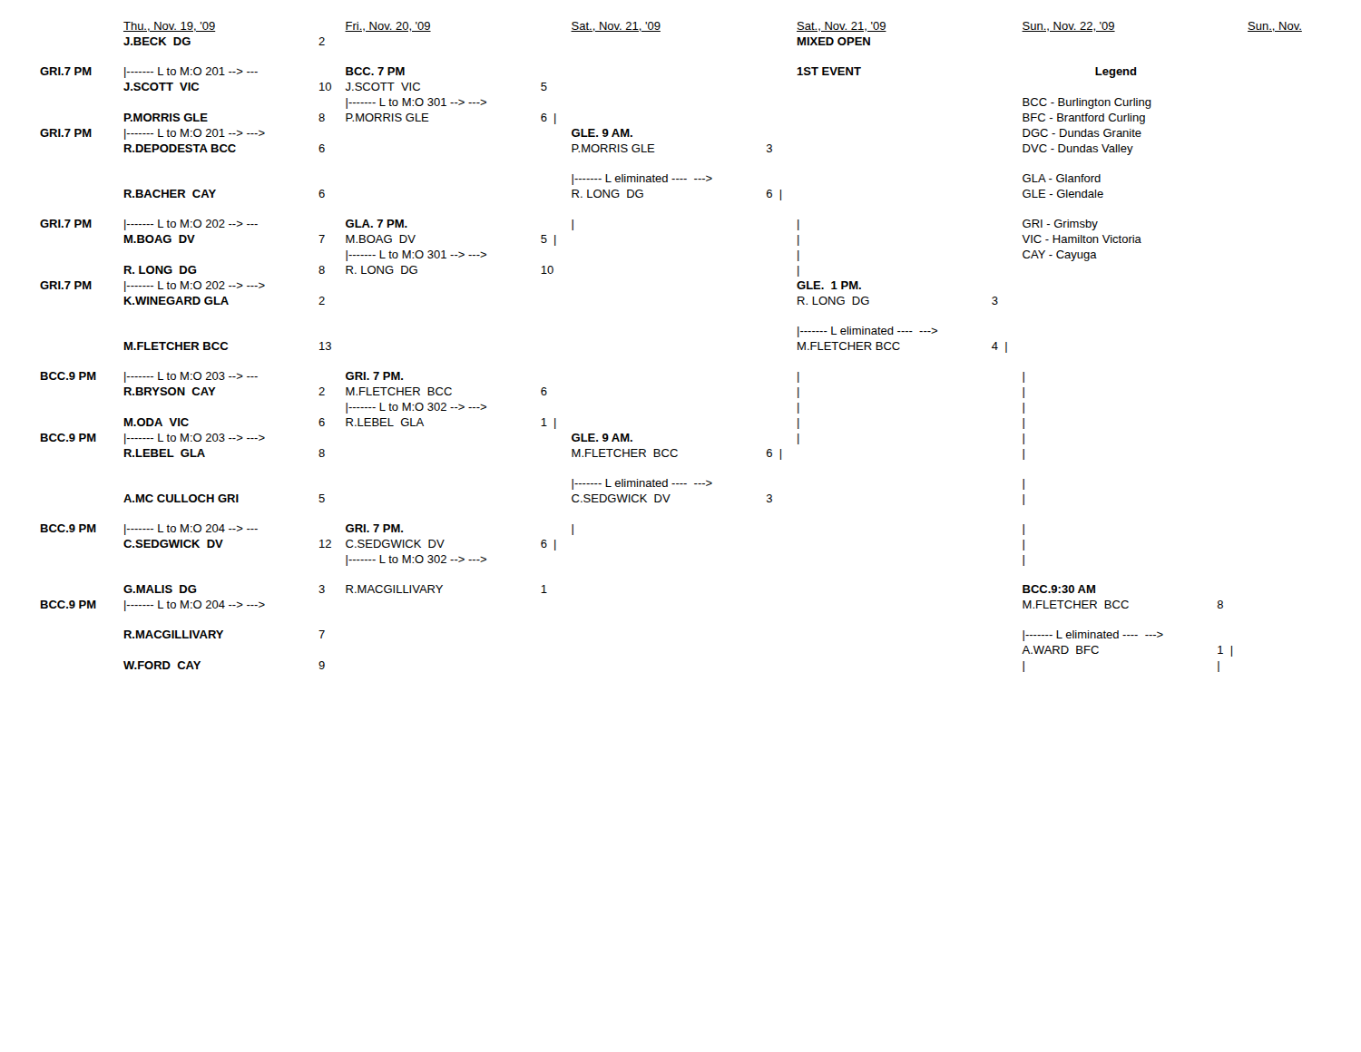| | Thu., Nov. 19, '09 | Fri., Nov. 20, '09 | Sat., Nov. 21, '09 | Sat., Nov. 21, '09 | Sun., Nov. 22, '09 | Sun., Nov. |
| | J.BECK DG | 2 | | | | | MIXED OPEN | | | | |
| GRI.7 PM | /------- L to M:O 201 --> --- | | BCC. 7 PM | | | | 1ST EVENT | | Legend | | |
| | J.SCOTT VIC | 10 | J.SCOTT VIC | 5 | | | | | | | |
| | | | /------- L to M:O 301 --> ---> | | | | | | BCC - Burlington Curling | | |
| | P.MORRIS GLE | 8 | P.MORRIS GLE | 6 / | | | | | BFC - Brantford Curling | | |
| GRI.7 PM | /------- L to M:O 201 --> ---> | | | | GLE. 9 AM. | | | | DGC - Dundas Granite | | |
| | R.DEPODESTA BCC | 6 | | | P.MORRIS GLE | 3 | | | DVC - Dundas Valley | | |
| | | | | | /------- L eliminated ---- ---> | | | | GLA - Glanford | | |
| | R.BACHER CAY | 6 | | | R. LONG DG | 6 / | | | GLE - Glendale | | |
| GRI.7 PM | /------- L to M:O 202 --> --- | | GLA. 7 PM. | | / | | / | | GRI - Grimsby | | |
| | M.BOAG DV | 7 | M.BOAG DV | 5 / | | | / | | VIC - Hamilton Victoria | | |
| | | | /------- L to M:O 301 --> ---> | | | | / | | CAY - Cayuga | | |
| | R. LONG DG | 8 | R. LONG DG | 10 | | | / | | | | |
| GRI.7 PM | /------- L to M:O 202 --> ---> | | | | | | GLE. 1 PM. | | | | |
| | K.WINEGARD GLA | 2 | | | | | R. LONG DG | 3 | | | |
| | | | | | | | /------- L eliminated ---- ---> | | | | |
| | M.FLETCHER BCC | 13 | | | | | M.FLETCHER BCC | 4 / | | | |
| BCC.9 PM | /------- L to M:O 203 --> --- | | GRI. 7 PM. | | | | / | | / | | |
| | R.BRYSON CAY | 2 | M.FLETCHER BCC | 6 | | | / | | / | | |
| | | | /------- L to M:O 302 --> ---> | | | | / | | / | | |
| | M.ODA VIC | 6 | R.LEBEL GLA | 1 / | | | / | | / | | |
| BCC.9 PM | /------- L to M:O 203 --> ---> | | | | GLE. 9 AM. | | / | | / | | |
| | R.LEBEL GLA | 8 | | | M.FLETCHER BCC | 6 / | | | / | | |
| | | | | | /------- L eliminated ---- ---> | | | | / | | |
| | A.MC CULLOCH GRI | 5 | | | C.SEDGWICK DV | 3 | | | / | | |
| BCC.9 PM | /------- L to M:O 204 --> --- | | GRI. 7 PM. | | / | | | | / | | |
| | C.SEDGWICK DV | 12 | C.SEDGWICK DV | 6 / | | | | | / | | |
| | | | /------- L to M:O 302 --> ---> | | | | | | / | | |
| | G.MALIS DG | 3 | R.MACGILLIVARY | 1 | | | | | BCC.9:30 AM | | |
| BCC.9 PM | /------- L to M:O 204 --> ---> | | | | | | | | M.FLETCHER BCC | 8 | |
| | R.MACGILLIVARY | 7 | | | | | | | /------- L eliminated ---- ---> | | |
| | | | | | | | | | A.WARD BFC | 1 / | |
| | W.FORD CAY | 9 | | | | | | | / | / | |